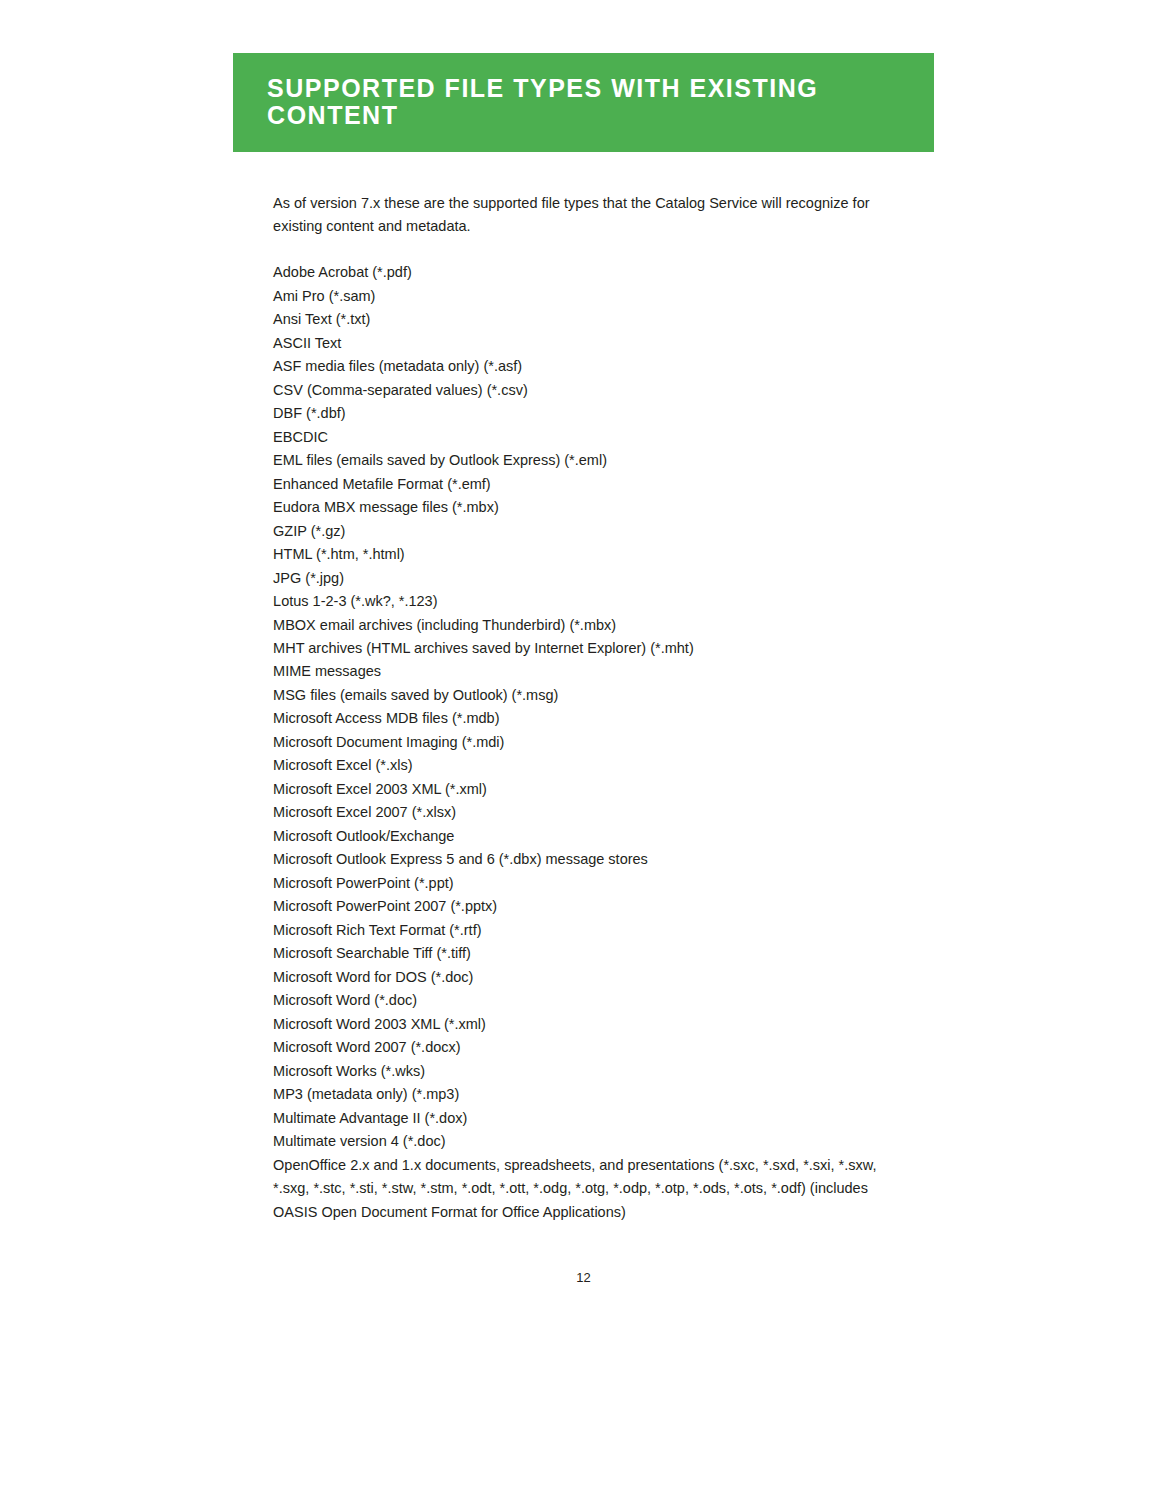Supported File Types with Existing Content
As of version 7.x these are the supported file types that the Catalog Service will recognize for existing content and metadata.
Adobe Acrobat (*.pdf)
Ami Pro (*.sam)
Ansi Text (*.txt)
ASCII Text
ASF media files (metadata only) (*.asf)
CSV (Comma-separated values) (*.csv)
DBF (*.dbf)
EBCDIC
EML files (emails saved by Outlook Express) (*.eml)
Enhanced Metafile Format (*.emf)
Eudora MBX message files (*.mbx)
GZIP (*.gz)
HTML (*.htm, *.html)
JPG (*.jpg)
Lotus 1-2-3 (*.wk?, *.123)
MBOX email archives (including Thunderbird) (*.mbx)
MHT archives (HTML archives saved by Internet Explorer) (*.mht)
MIME messages
MSG files (emails saved by Outlook) (*.msg)
Microsoft Access MDB files (*.mdb)
Microsoft Document Imaging (*.mdi)
Microsoft Excel (*.xls)
Microsoft Excel 2003 XML (*.xml)
Microsoft Excel 2007 (*.xlsx)
Microsoft Outlook/Exchange
Microsoft Outlook Express 5 and 6 (*.dbx) message stores
Microsoft PowerPoint (*.ppt)
Microsoft PowerPoint 2007 (*.pptx)
Microsoft Rich Text Format (*.rtf)
Microsoft Searchable Tiff (*.tiff)
Microsoft Word for DOS (*.doc)
Microsoft Word (*.doc)
Microsoft Word 2003 XML (*.xml)
Microsoft Word 2007 (*.docx)
Microsoft Works (*.wks)
MP3 (metadata only) (*.mp3)
Multimate Advantage II (*.dox)
Multimate version 4 (*.doc)
OpenOffice 2.x and 1.x documents, spreadsheets, and presentations (*.sxc, *.sxd, *.sxi, *.sxw, *.sxg, *.stc, *.sti, *.stw, *.stm, *.odt, *.ott, *.odg, *.otg, *.odp, *.otp, *.ods, *.ots, *.odf) (includes OASIS Open Document Format for Office Applications)
12